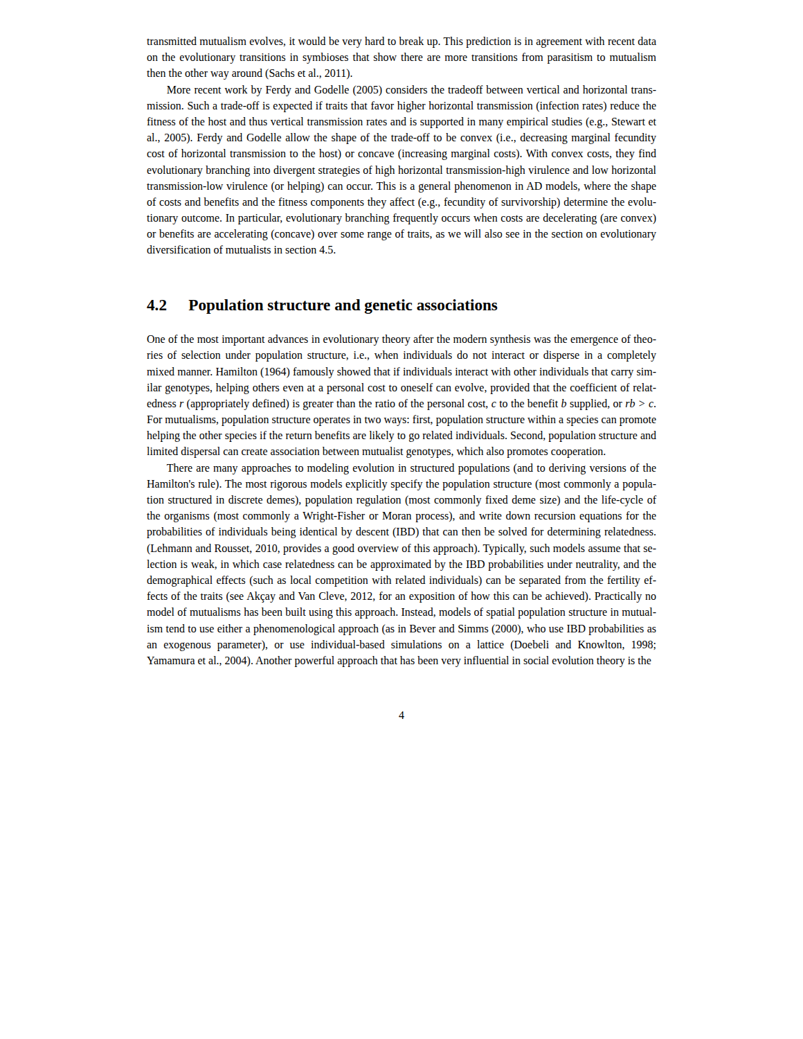transmitted mutualism evolves, it would be very hard to break up. This prediction is in agreement with recent data on the evolutionary transitions in symbioses that show there are more transitions from parasitism to mutualism then the other way around (Sachs et al., 2011).
More recent work by Ferdy and Godelle (2005) considers the tradeoff between vertical and horizontal transmission. Such a trade-off is expected if traits that favor higher horizontal transmission (infection rates) reduce the fitness of the host and thus vertical transmission rates and is supported in many empirical studies (e.g., Stewart et al., 2005). Ferdy and Godelle allow the shape of the trade-off to be convex (i.e., decreasing marginal fecundity cost of horizontal transmission to the host) or concave (increasing marginal costs). With convex costs, they find evolutionary branching into divergent strategies of high horizontal transmission-high virulence and low horizontal transmission-low virulence (or helping) can occur. This is a general phenomenon in AD models, where the shape of costs and benefits and the fitness components they affect (e.g., fecundity of survivorship) determine the evolutionary outcome. In particular, evolutionary branching frequently occurs when costs are decelerating (are convex) or benefits are accelerating (concave) over some range of traits, as we will also see in the section on evolutionary diversification of mutualists in section 4.5.
4.2 Population structure and genetic associations
One of the most important advances in evolutionary theory after the modern synthesis was the emergence of theories of selection under population structure, i.e., when individuals do not interact or disperse in a completely mixed manner. Hamilton (1964) famously showed that if individuals interact with other individuals that carry similar genotypes, helping others even at a personal cost to oneself can evolve, provided that the coefficient of relatedness r (appropriately defined) is greater than the ratio of the personal cost, c to the benefit b supplied, or rb > c. For mutualisms, population structure operates in two ways: first, population structure within a species can promote helping the other species if the return benefits are likely to go related individuals. Second, population structure and limited dispersal can create association between mutualist genotypes, which also promotes cooperation.
There are many approaches to modeling evolution in structured populations (and to deriving versions of the Hamilton's rule). The most rigorous models explicitly specify the population structure (most commonly a population structured in discrete demes), population regulation (most commonly fixed deme size) and the life-cycle of the organisms (most commonly a Wright-Fisher or Moran process), and write down recursion equations for the probabilities of individuals being identical by descent (IBD) that can then be solved for determining relatedness. (Lehmann and Rousset, 2010, provides a good overview of this approach). Typically, such models assume that selection is weak, in which case relatedness can be approximated by the IBD probabilities under neutrality, and the demographical effects (such as local competition with related individuals) can be separated from the fertility effects of the traits (see Akçay and Van Cleve, 2012, for an exposition of how this can be achieved). Practically no model of mutualisms has been built using this approach. Instead, models of spatial population structure in mutualism tend to use either a phenomenological approach (as in Bever and Simms (2000), who use IBD probabilities as an exogenous parameter), or use individual-based simulations on a lattice (Doebeli and Knowlton, 1998; Yamamura et al., 2004). Another powerful approach that has been very influential in social evolution theory is the
4